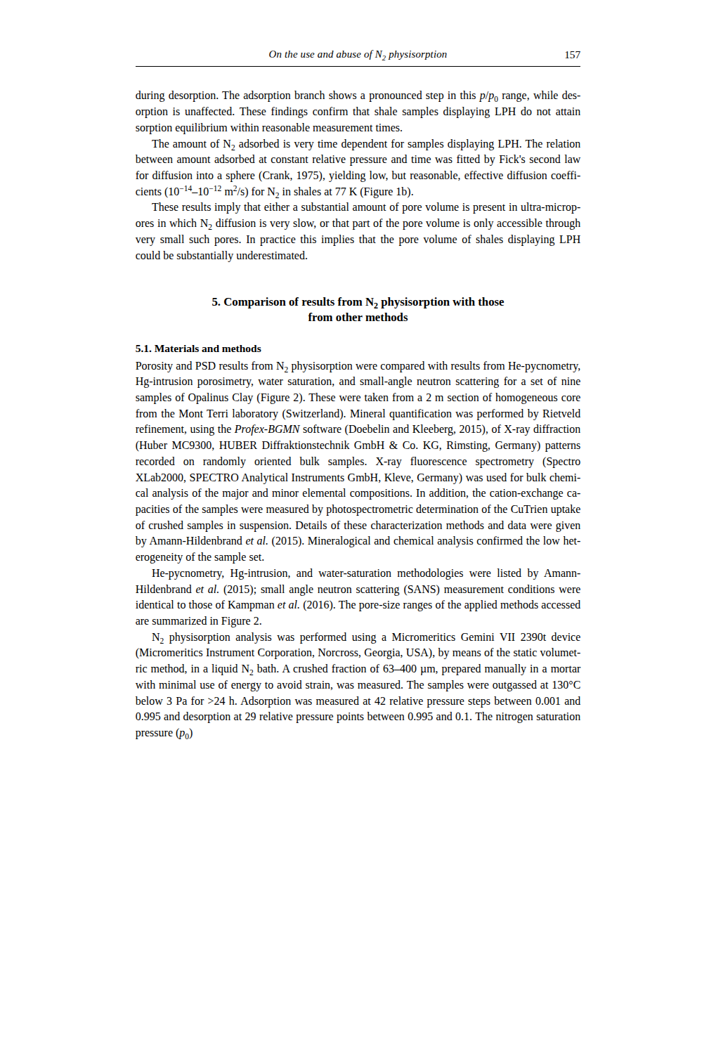On the use and abuse of N2 physisorption 157
during desorption. The adsorption branch shows a pronounced step in this p/p0 range, while desorption is unaffected. These findings confirm that shale samples displaying LPH do not attain sorption equilibrium within reasonable measurement times.
The amount of N2 adsorbed is very time dependent for samples displaying LPH. The relation between amount adsorbed at constant relative pressure and time was fitted by Fick's second law for diffusion into a sphere (Crank, 1975), yielding low, but reasonable, effective diffusion coefficients (10−14–10−12 m2/s) for N2 in shales at 77 K (Figure 1b).
These results imply that either a substantial amount of pore volume is present in ultra-micropores in which N2 diffusion is very slow, or that part of the pore volume is only accessible through very small such pores. In practice this implies that the pore volume of shales displaying LPH could be substantially underestimated.
5. Comparison of results from N2 physisorption with those from other methods
5.1. Materials and methods
Porosity and PSD results from N2 physisorption were compared with results from He-pycnometry, Hg-intrusion porosimetry, water saturation, and small-angle neutron scattering for a set of nine samples of Opalinus Clay (Figure 2). These were taken from a 2 m section of homogeneous core from the Mont Terri laboratory (Switzerland). Mineral quantification was performed by Rietveld refinement, using the Profex-BGMN software (Doebelin and Kleeberg, 2015), of X-ray diffraction (Huber MC9300, HUBER Diffraktionstechnik GmbH & Co. KG, Rimsting, Germany) patterns recorded on randomly oriented bulk samples. X-ray fluorescence spectrometry (Spectro XLab2000, SPECTRO Analytical Instruments GmbH, Kleve, Germany) was used for bulk chemical analysis of the major and minor elemental compositions. In addition, the cation-exchange capacities of the samples were measured by photospectrometric determination of the CuTrien uptake of crushed samples in suspension. Details of these characterization methods and data were given by Amann-Hildenbrand et al. (2015). Mineralogical and chemical analysis confirmed the low heterogeneity of the sample set.
He-pycnometry, Hg-intrusion, and water-saturation methodologies were listed by Amann-Hildenbrand et al. (2015); small angle neutron scattering (SANS) measurement conditions were identical to those of Kampman et al. (2016). The pore-size ranges of the applied methods accessed are summarized in Figure 2.
N2 physisorption analysis was performed using a Micromeritics Gemini VII 2390t device (Micromeritics Instrument Corporation, Norcross, Georgia, USA), by means of the static volumetric method, in a liquid N2 bath. A crushed fraction of 63–400 µm, prepared manually in a mortar with minimal use of energy to avoid strain, was measured. The samples were outgassed at 130°C below 3 Pa for >24 h. Adsorption was measured at 42 relative pressure steps between 0.001 and 0.995 and desorption at 29 relative pressure points between 0.995 and 0.1. The nitrogen saturation pressure (p0)